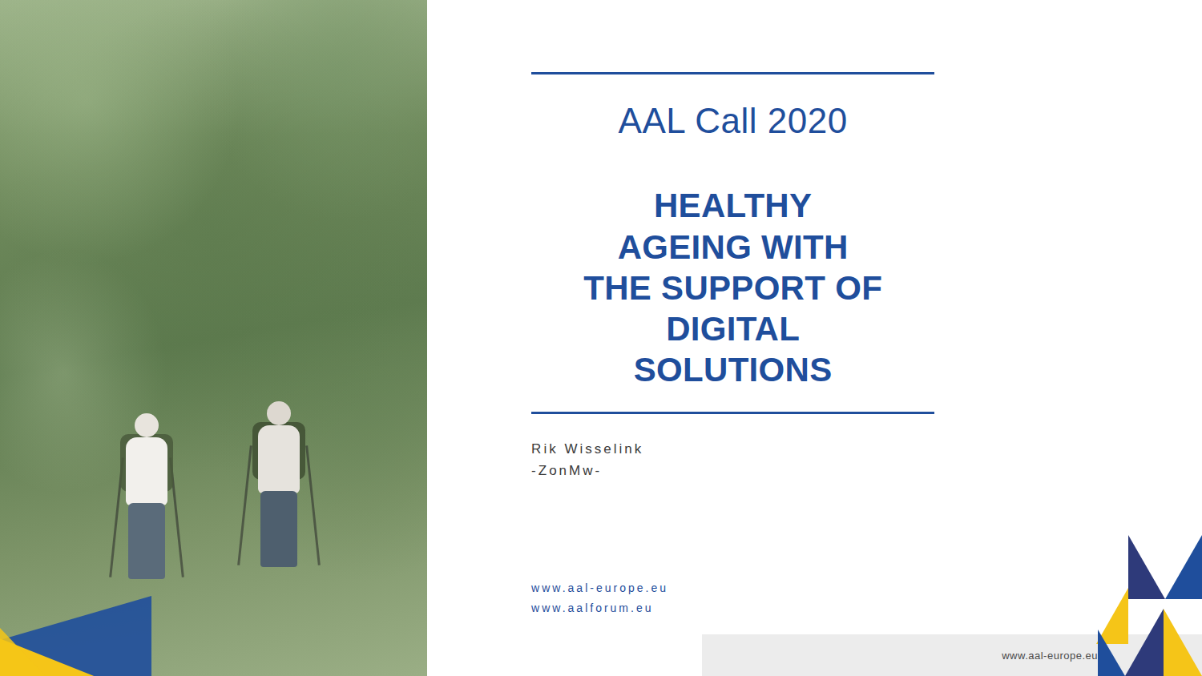AAL Call 2020
Healthy
Ageing with
the Support of
Digital
Solutions
Rik Wisselink -ZonMw-
www.aal-europe.eu www.aalforum.eu
www.aal-europe.eu